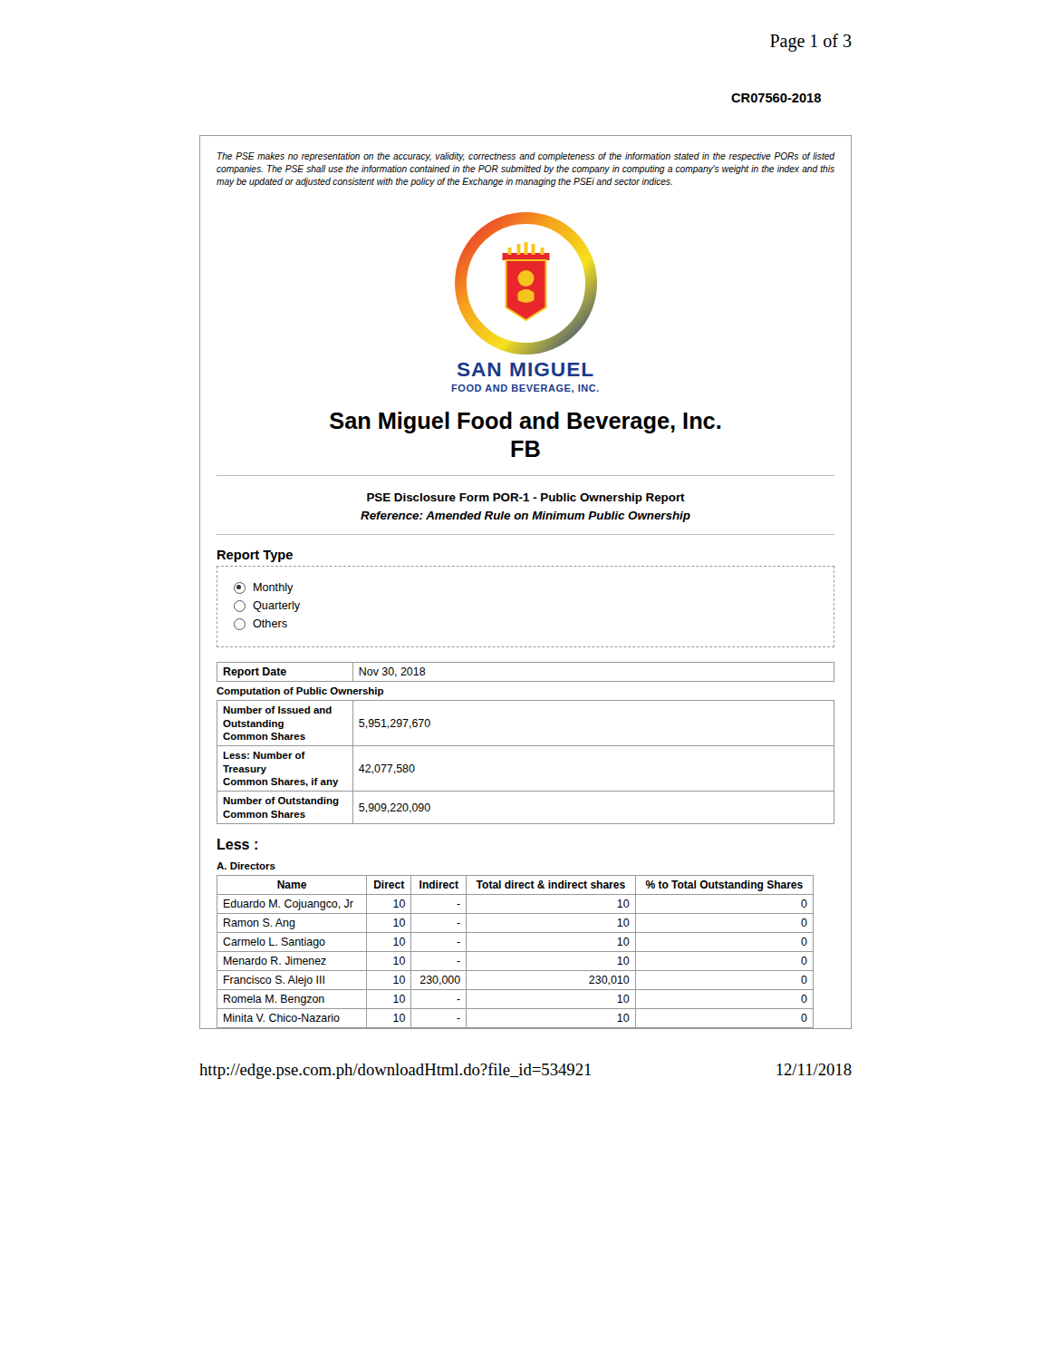Page 1 of 3
CR07560-2018
The PSE makes no representation on the accuracy, validity, correctness and completeness of the information stated in the respective PORs of listed companies. The PSE shall use the information contained in the POR submitted by the company in computing a company's weight in the index and this may be updated or adjusted consistent with the policy of the Exchange in managing the PSEi and sector indices.
SAN MIGUEL FOOD AND BEVERAGE, INC.
San Miguel Food and Beverage, Inc.
FB
PSE Disclosure Form POR-1 - Public Ownership Report
Reference: Amended Rule on Minimum Public Ownership
Report Type
Monthly
Quarterly
Others
| Report Date | Nov 30, 2018 |
Computation of Public Ownership
| Number of Issued and Outstanding Common Shares | 5,951,297,670 |
| Less: Number of Treasury Common Shares, if any | 42,077,580 |
| Number of Outstanding Common Shares | 5,909,220,090 |
Less :
A. Directors
| Name | Direct | Indirect | Total direct & indirect shares | % to Total Outstanding Shares | |
| --- | --- | --- | --- | --- | --- |
| Eduardo M. Cojuangco, Jr | 10 | - | 10 | 0 | |
| Ramon S. Ang | 10 | - | 10 | 0 | |
| Carmelo L. Santiago | 10 | - | 10 | 0 | |
| Menardo R. Jimenez | 10 | - | 10 | 0 | |
| Francisco S. Alejo III | 10 | 230,000 | 230,010 | 0 | |
| Romela M. Bengzon | 10 | - | 10 | 0 | |
| Minita V. Chico-Nazario | 10 | - | 10 | 0 | |
http://edge.pse.com.ph/downloadHtml.do?file_id=534921
12/11/2018